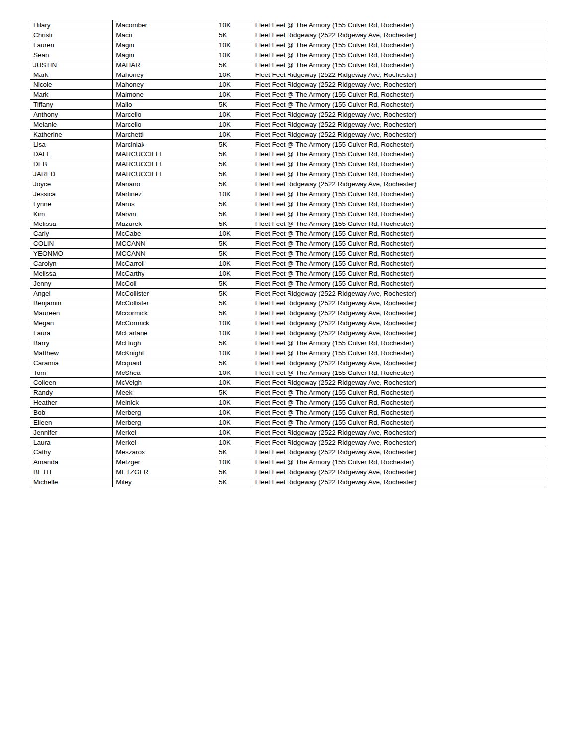| Hilary | Macomber | 10K | Fleet Feet @ The Armory (155 Culver Rd, Rochester) |
| Christi | Macri | 5K | Fleet Feet Ridgeway (2522 Ridgeway Ave, Rochester) |
| Lauren | Magin | 10K | Fleet Feet @ The Armory (155 Culver Rd, Rochester) |
| Sean | Magin | 10K | Fleet Feet @ The Armory (155 Culver Rd, Rochester) |
| JUSTIN | MAHAR | 5K | Fleet Feet @ The Armory (155 Culver Rd, Rochester) |
| Mark | Mahoney | 10K | Fleet Feet Ridgeway (2522 Ridgeway Ave, Rochester) |
| Nicole | Mahoney | 10K | Fleet Feet Ridgeway (2522 Ridgeway Ave, Rochester) |
| Mark | Maimone | 10K | Fleet Feet @ The Armory (155 Culver Rd, Rochester) |
| Tiffany | Mallo | 5K | Fleet Feet @ The Armory (155 Culver Rd, Rochester) |
| Anthony | Marcello | 10K | Fleet Feet Ridgeway (2522 Ridgeway Ave, Rochester) |
| Melanie | Marcello | 10K | Fleet Feet Ridgeway (2522 Ridgeway Ave, Rochester) |
| Katherine | Marchetti | 10K | Fleet Feet Ridgeway (2522 Ridgeway Ave, Rochester) |
| Lisa | Marciniak | 5K | Fleet Feet @ The Armory (155 Culver Rd, Rochester) |
| DALE | MARCUCCILLI | 5K | Fleet Feet @ The Armory (155 Culver Rd, Rochester) |
| DEB | MARCUCCILLI | 5K | Fleet Feet @ The Armory (155 Culver Rd, Rochester) |
| JARED | MARCUCCILLI | 5K | Fleet Feet @ The Armory (155 Culver Rd, Rochester) |
| Joyce | Mariano | 5K | Fleet Feet Ridgeway (2522 Ridgeway Ave, Rochester) |
| Jessica | Martinez | 10K | Fleet Feet @ The Armory (155 Culver Rd, Rochester) |
| Lynne | Marus | 5K | Fleet Feet @ The Armory (155 Culver Rd, Rochester) |
| Kim | Marvin | 5K | Fleet Feet @ The Armory (155 Culver Rd, Rochester) |
| Melissa | Mazurek | 5K | Fleet Feet @ The Armory (155 Culver Rd, Rochester) |
| Carly | McCabe | 10K | Fleet Feet @ The Armory (155 Culver Rd, Rochester) |
| COLIN | MCCANN | 5K | Fleet Feet @ The Armory (155 Culver Rd, Rochester) |
| YEONMO | MCCANN | 5K | Fleet Feet @ The Armory (155 Culver Rd, Rochester) |
| Carolyn | McCarroll | 10K | Fleet Feet @ The Armory (155 Culver Rd, Rochester) |
| Melissa | McCarthy | 10K | Fleet Feet @ The Armory (155 Culver Rd, Rochester) |
| Jenny | McColl | 5K | Fleet Feet @ The Armory (155 Culver Rd, Rochester) |
| Angel | McCollister | 5K | Fleet Feet Ridgeway (2522 Ridgeway Ave, Rochester) |
| Benjamin | McCollister | 5K | Fleet Feet Ridgeway (2522 Ridgeway Ave, Rochester) |
| Maureen | Mccormick | 5K | Fleet Feet Ridgeway (2522 Ridgeway Ave, Rochester) |
| Megan | McCormick | 10K | Fleet Feet Ridgeway (2522 Ridgeway Ave, Rochester) |
| Laura | McFarlane | 10K | Fleet Feet Ridgeway (2522 Ridgeway Ave, Rochester) |
| Barry | McHugh | 5K | Fleet Feet @ The Armory (155 Culver Rd, Rochester) |
| Matthew | McKnight | 10K | Fleet Feet @ The Armory (155 Culver Rd, Rochester) |
| Caramia | Mcquaid | 5K | Fleet Feet Ridgeway (2522 Ridgeway Ave, Rochester) |
| Tom | McShea | 10K | Fleet Feet @ The Armory (155 Culver Rd, Rochester) |
| Colleen | McVeigh | 10K | Fleet Feet Ridgeway (2522 Ridgeway Ave, Rochester) |
| Randy | Meek | 5K | Fleet Feet @ The Armory (155 Culver Rd, Rochester) |
| Heather | Melnick | 10K | Fleet Feet @ The Armory (155 Culver Rd, Rochester) |
| Bob | Merberg | 10K | Fleet Feet @ The Armory (155 Culver Rd, Rochester) |
| Eileen | Merberg | 10K | Fleet Feet @ The Armory (155 Culver Rd, Rochester) |
| Jennifer | Merkel | 10K | Fleet Feet Ridgeway (2522 Ridgeway Ave, Rochester) |
| Laura | Merkel | 10K | Fleet Feet Ridgeway (2522 Ridgeway Ave, Rochester) |
| Cathy | Meszaros | 5K | Fleet Feet Ridgeway (2522 Ridgeway Ave, Rochester) |
| Amanda | Metzger | 10K | Fleet Feet @ The Armory (155 Culver Rd, Rochester) |
| BETH | METZGER | 5K | Fleet Feet Ridgeway (2522 Ridgeway Ave, Rochester) |
| Michelle | Miley | 5K | Fleet Feet Ridgeway (2522 Ridgeway Ave, Rochester) |